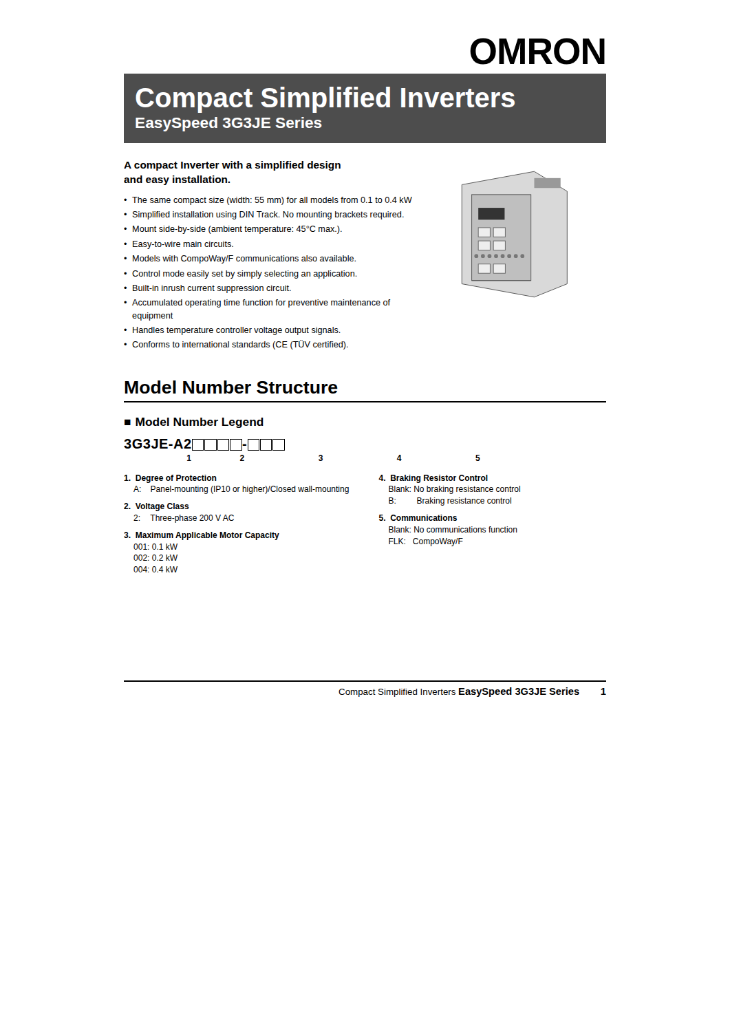OMRON
Compact Simplified Inverters
EasySpeed 3G3JE Series
A compact Inverter with a simplified design
and easy installation.
The same compact size (width: 55 mm) for all models from 0.1 to 0.4 kW
Simplified installation using DIN Track. No mounting brackets required.
Mount side-by-side (ambient temperature: 45°C max.).
Easy-to-wire main circuits.
Models with CompoWay/F communications also available.
Control mode easily set by simply selecting an application.
Built-in inrush current suppression circuit.
Accumulated operating time function for preventive maintenance of equipment
Handles temperature controller voltage output signals.
Conforms to international standards (CE (TÜV certified).
Model Number Structure
Model Number Legend
3G3JE-A2 -
1 2 3 4 5
1. Degree of Protection
A: Panel-mounting (IP10 or higher)/Closed wall-mounting
2. Voltage Class
2: Three-phase 200 V AC
3. Maximum Applicable Motor Capacity
001: 0.1 kW
002: 0.2 kW
004: 0.4 kW
4. Braking Resistor Control
Blank: No braking resistance control
B: Braking resistance control
5. Communications
Blank: No communications function
FLK: CompoWay/F
Compact Simplified Inverters EasySpeed 3G3JE Series
1